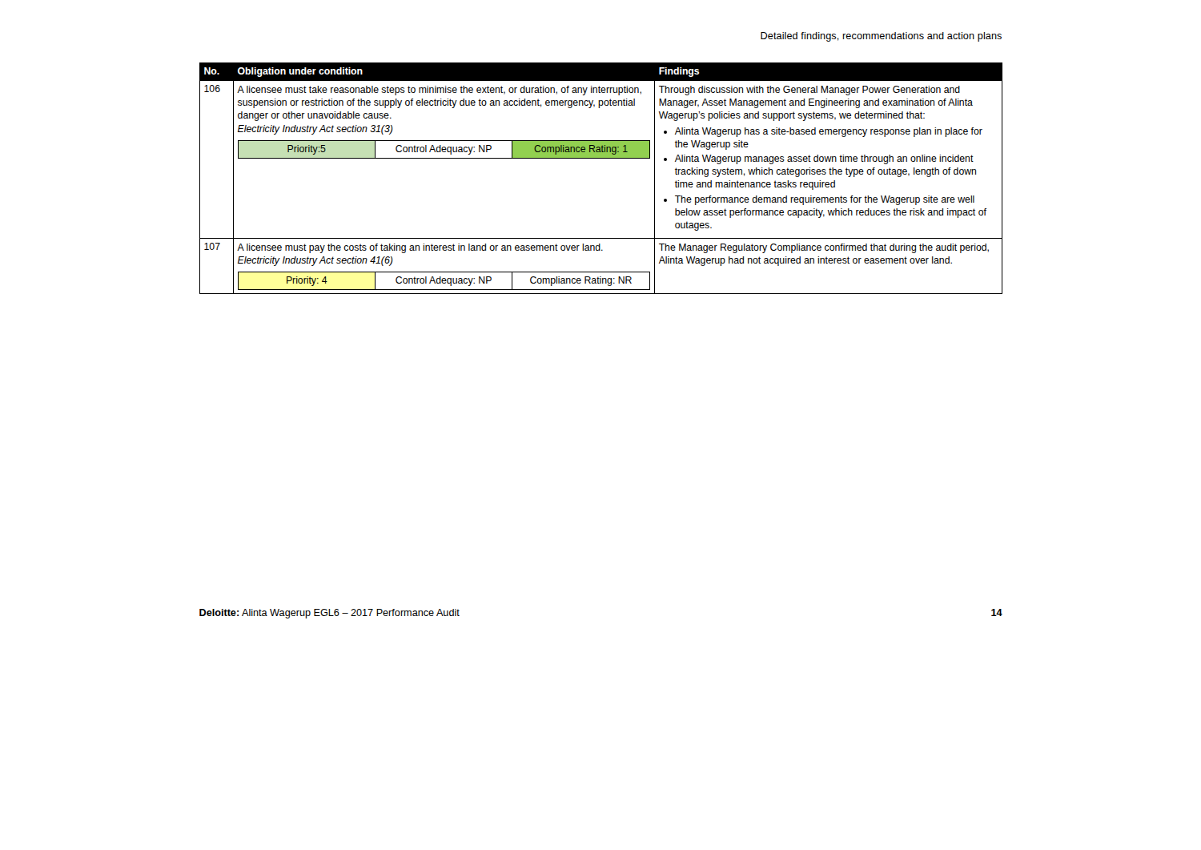Detailed findings, recommendations and action plans
| No. | Obligation under condition | Findings |
| --- | --- | --- |
| 106 | A licensee must take reasonable steps to minimise the extent, or duration, of any interruption, suspension or restriction of the supply of electricity due to an accident, emergency, potential danger or other unavoidable cause. Electricity Industry Act section 31(3) / Priority:5 / Control Adequacy: NP / Compliance Rating: 1 / | Through discussion with the General Manager Power Generation and Manager, Asset Management and Engineering and examination of Alinta Wagerup’s policies and support systems, we determined that: Alinta Wagerup has a site-based emergency response plan in place for the Wagerup site Alinta Wagerup manages asset down time through an online incident tracking system, which categorises the type of outage, length of down time and maintenance tasks required The performance demand requirements for the Wagerup site are well below asset performance capacity, which reduces the risk and impact of outages. |
| 107 | A licensee must pay the costs of taking an interest in land or an easement over land. Electricity Industry Act section 41(6) / Priority: 4 / Control Adequacy: NP / Compliance Rating: NR / | The Manager Regulatory Compliance confirmed that during the audit period, Alinta Wagerup had not acquired an interest or easement over land. |
Deloitte: Alinta Wagerup EGL6 – 2017 Performance Audit
14